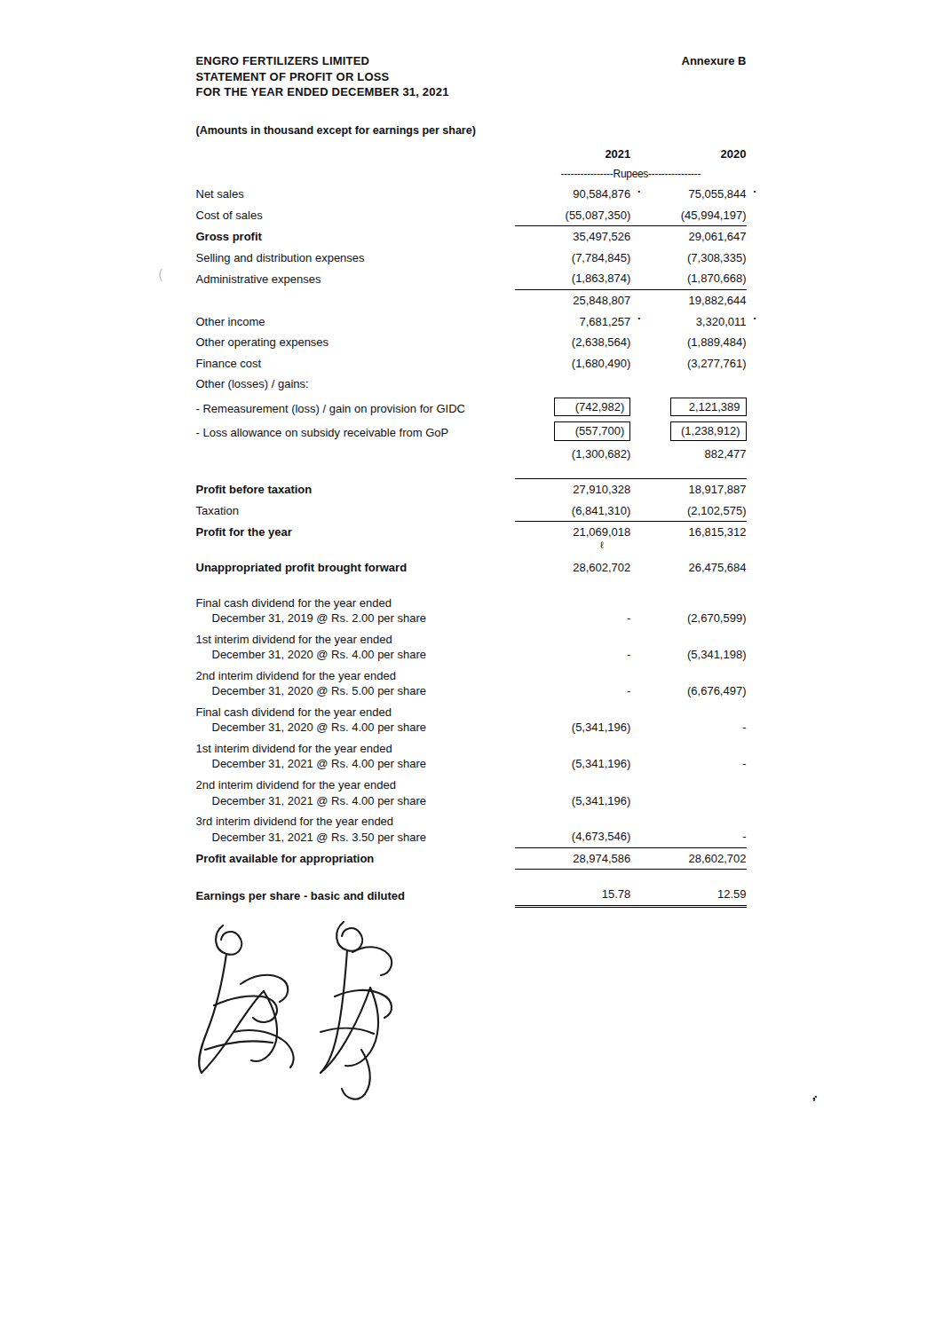(
Annexure B
Engro Fertilizers Limited
Statement of Profit or Loss
For the year ended December 31, 2021
(Amounts in thousand except for earnings per share)
| | 2021 | 2020 |
| | ----------------Rupees---------------- |
| Net sales | 90,584,876 | 75,055,844 |
| Cost of sales | (55,087,350) | (45,994,197) |
| Gross profit | 35,497,526 | 29,061,647 |
| Selling and distribution expenses | (7,784,845) | (7,308,335) |
| Administrative expenses | (1,863,874) | (1,870,668) |
| | 25,848,807 | 19,882,644 |
| Other income | 7,681,257 | 3,320,011 |
| Other operating expenses | (2,638,564) | (1,889,484) |
| Finance cost | (1,680,490) | (3,277,761) |
| Other (losses) / gains: | | |
| - Remeasurement (loss) / gain on provision for GIDC | (742,982) | 2,121,389 |
| - Loss allowance on subsidy receivable from GoP | (557,700) | (1,238,912) |
| | (1,300,682) | 882,477 |
| Profit before taxation | 27,910,328 | 18,917,887 |
| Taxation | (6,841,310) | (2,102,575) |
| Profit for the year | 21,069,018 | 16,815,312 |
| Unappropriated profit brought forward | 28,602,702 | 26,475,684 |
| Final cash dividend for the year ended December 31, 2019 @ Rs. 2.00 per share | - | (2,670,599) |
| 1st interim dividend for the year ended December 31, 2020 @ Rs. 4.00 per share | - | (5,341,198) |
| 2nd interim dividend for the year ended December 31, 2020 @ Rs. 5.00 per share | - | (6,676,497) |
| Final cash dividend for the year ended December 31, 2020 @ Rs. 4.00 per share | (5,341,196) | - |
| 1st interim dividend for the year ended December 31, 2021 @ Rs. 4.00 per share | (5,341,196) | - |
| 2nd interim dividend for the year ended December 31, 2021 @ Rs. 4.00 per share | (5,341,196) | |
| 3rd interim dividend for the year ended December 31, 2021 @ Rs. 3.50 per share | (4,673,546) | - |
| Profit available for appropriation | 28,974,586 | 28,602,702 |
| Earnings per share - basic and diluted | 15.78 | 12.59 |